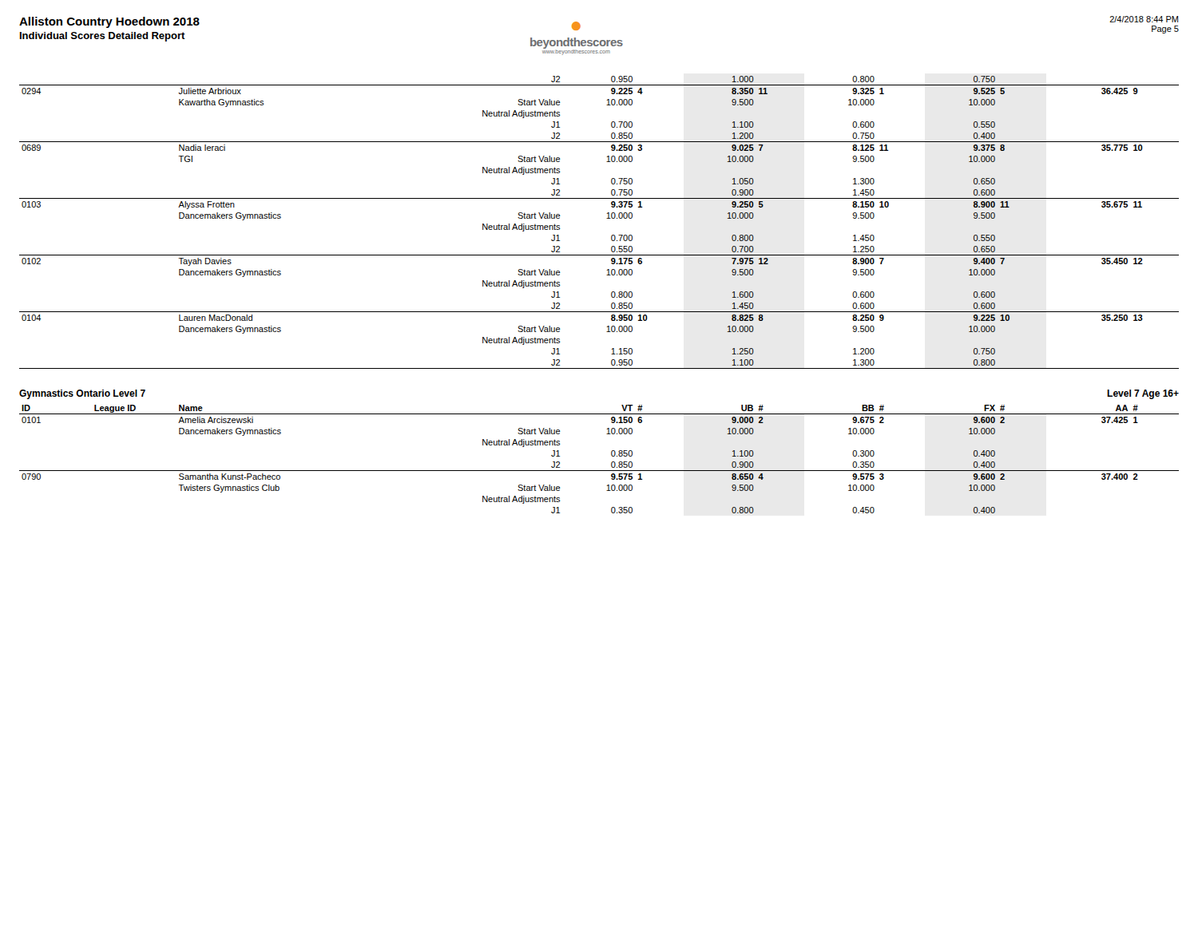Alliston Country Hoedown 2018
Individual Scores Detailed Report
●
beyondthescores
www.beyondthescores.com
2/4/2018 8:44 PM
Page 5
| | | | J2 | 0.950 | | 1.000 | | 0.800 | | 0.750 | | | |
| 0294 | | Juliette Arbrioux | | 9.225 | 4 | 8.350 | 11 | 9.325 | 1 | 9.525 | 5 | 36.425 | 9 |
| | | Kawartha Gymnastics | Start Value | 10.000 | | 9.500 | | 10.000 | | 10.000 | | | |
| | | | Neutral Adjustments | | | | | | | | | | |
| | | | J1 | 0.700 | | 1.100 | | 0.600 | | 0.550 | | | |
| | | | J2 | 0.850 | | 1.200 | | 0.750 | | 0.400 | | | |
| 0689 | | Nadia Ieraci | | 9.250 | 3 | 9.025 | 7 | 8.125 | 11 | 9.375 | 8 | 35.775 | 10 |
| | | TGI | Start Value | 10.000 | | 10.000 | | 9.500 | | 10.000 | | | |
| | | | Neutral Adjustments | | | | | | | | | | |
| | | | J1 | 0.750 | | 1.050 | | 1.300 | | 0.650 | | | |
| | | | J2 | 0.750 | | 0.900 | | 1.450 | | 0.600 | | | |
| 0103 | | Alyssa Frotten | | 9.375 | 1 | 9.250 | 5 | 8.150 | 10 | 8.900 | 11 | 35.675 | 11 |
| | | Dancemakers Gymnastics | Start Value | 10.000 | | 10.000 | | 9.500 | | 9.500 | | | |
| | | | Neutral Adjustments | | | | | | | | | | |
| | | | J1 | 0.700 | | 0.800 | | 1.450 | | 0.550 | | | |
| | | | J2 | 0.550 | | 0.700 | | 1.250 | | 0.650 | | | |
| 0102 | | Tayah Davies | | 9.175 | 6 | 7.975 | 12 | 8.900 | 7 | 9.400 | 7 | 35.450 | 12 |
| | | Dancemakers Gymnastics | Start Value | 10.000 | | 9.500 | | 9.500 | | 10.000 | | | |
| | | | Neutral Adjustments | | | | | | | | | | |
| | | | J1 | 0.800 | | 1.600 | | 0.600 | | 0.600 | | | |
| | | | J2 | 0.850 | | 1.450 | | 0.600 | | 0.600 | | | |
| 0104 | | Lauren MacDonald | | 8.950 | 10 | 8.825 | 8 | 8.250 | 9 | 9.225 | 10 | 35.250 | 13 |
| | | Dancemakers Gymnastics | Start Value | 10.000 | | 10.000 | | 9.500 | | 10.000 | | | |
| | | | Neutral Adjustments | | | | | | | | | | |
| | | | J1 | 1.150 | | 1.250 | | 1.200 | | 0.750 | | | |
| | | | J2 | 0.950 | | 1.100 | | 1.300 | | 0.800 | | | |
Gymnastics Ontario Level 7
Level 7 Age 16+
| ID | League ID | Name | | VT | # | UB | # | BB | # | FX | # | AA | # |
| --- | --- | --- | --- | --- | --- | --- | --- | --- | --- | --- | --- | --- | --- |
| 0101 | | Amelia Arciszewski | | 9.150 | 6 | 9.000 | 2 | 9.675 | 2 | 9.600 | 2 | 37.425 | 1 |
| | | Dancemakers Gymnastics | Start Value | 10.000 | | 10.000 | | 10.000 | | 10.000 | | | |
| | | | Neutral Adjustments | | | | | | | | | | |
| | | | J1 | 0.850 | | 1.100 | | 0.300 | | 0.400 | | | |
| | | | J2 | 0.850 | | 0.900 | | 0.350 | | 0.400 | | | |
| 0790 | | Samantha Kunst-Pacheco | | 9.575 | 1 | 8.650 | 4 | 9.575 | 3 | 9.600 | 2 | 37.400 | 2 |
| | | Twisters Gymnastics Club | Start Value | 10.000 | | 9.500 | | 10.000 | | 10.000 | | | |
| | | | Neutral Adjustments | | | | | | | | | | |
| | | | J1 | 0.350 | | 0.800 | | 0.450 | | 0.400 | | | |